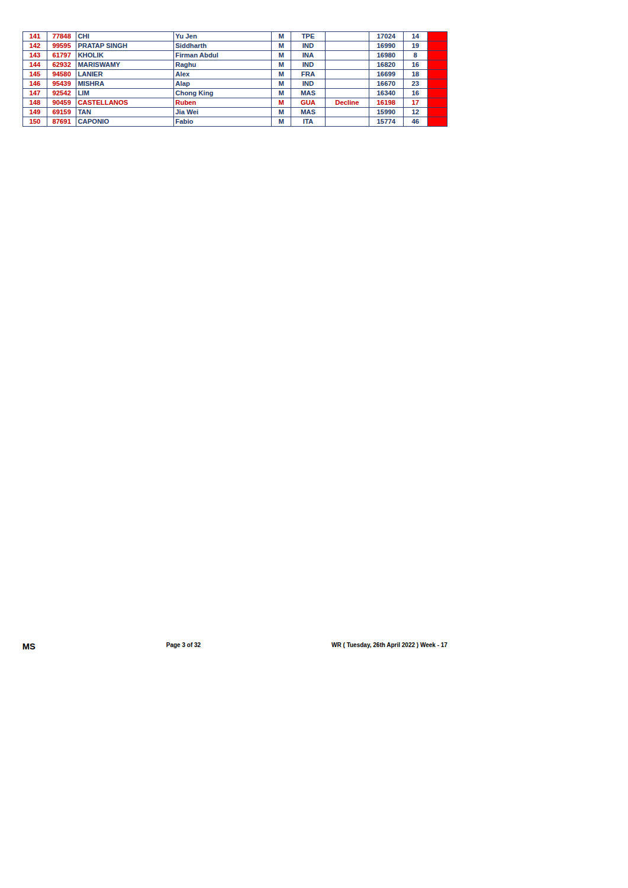| 141 | 77848 | CHI | Yu Jen | M | TPE | | 17024 | 14 | |
| 142 | 99595 | PRATAP SINGH | Siddharth | M | IND | | 16990 | 19 | |
| 143 | 61797 | KHOLIK | Firman Abdul | M | INA | | 16980 | 8 | |
| 144 | 62932 | MARISWAMY | Raghu | M | IND | | 16820 | 16 | |
| 145 | 94580 | LANIER | Alex | M | FRA | | 16699 | 18 | |
| 146 | 95439 | MISHRA | Alap | M | IND | | 16670 | 23 | |
| 147 | 92542 | LIM | Chong King | M | MAS | | 16340 | 16 | |
| 148 | 90459 | CASTELLANOS | Ruben | M | GUA | Decline | 16198 | 17 | |
| 149 | 69159 | TAN | Jia Wei | M | MAS | | 15990 | 12 | |
| 150 | 87691 | CAPONIO | Fabio | M | ITA | | 15774 | 46 | |
MS
WR ( Tuesday, 26th April 2022 ) Week - 17
Page 3 of 32